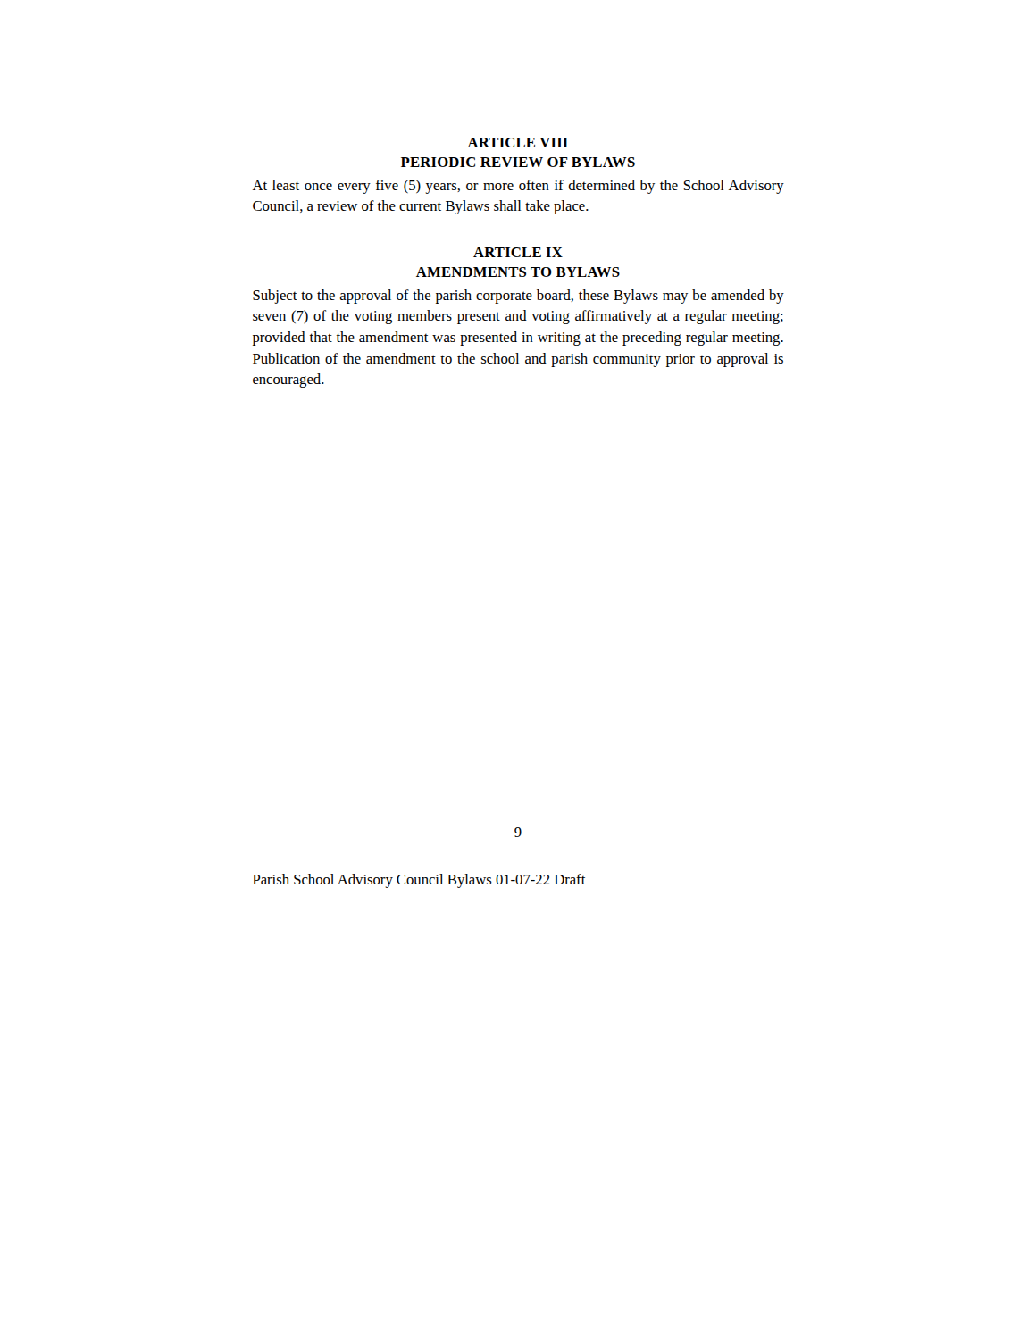ARTICLE VIII PERIODIC REVIEW OF BYLAWS
At least once every five (5) years, or more often if determined by the School Advisory Council, a review of the current Bylaws shall take place.
ARTICLE IX AMENDMENTS TO BYLAWS
Subject to the approval of the parish corporate board, these Bylaws may be amended by seven (7) of the voting members present and voting affirmatively at a regular meeting; provided that the amendment was presented in writing at the preceding regular meeting. Publication of the amendment to the school and parish community prior to approval is encouraged.
9
Parish School Advisory Council Bylaws 01-07-22 Draft